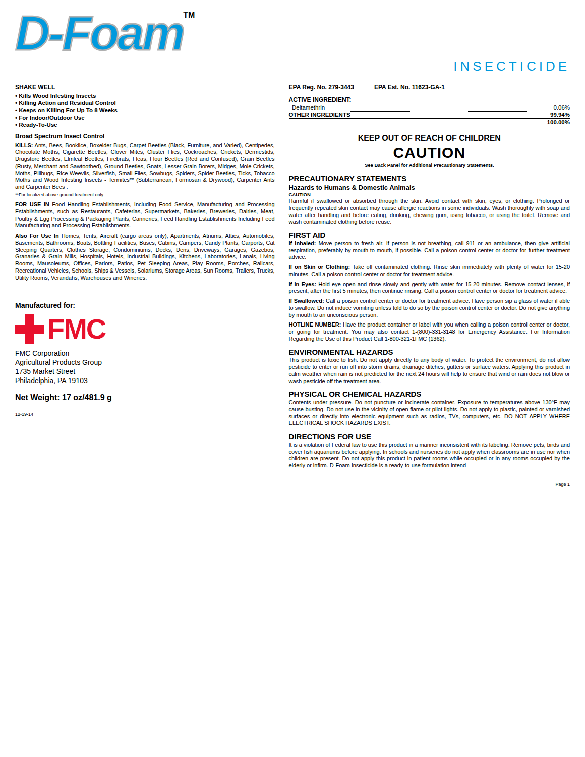D-Foam TM
INSECTICIDE
SHAKE WELL
Kills Wood Infesting Insects
Killing Action and Residual Control
Keeps on Killing For Up To 8 Weeks
For Indoor/Outdoor Use
Ready-To-Use
Broad Spectrum Insect Control
KILLS: Ants, Bees, Booklice, Boxelder Bugs, Carpet Beetles (Black, Furniture, and Varied), Centipedes, Chocolate Moths, Cigarette Beetles, Clover Mites, Cluster Flies, Cockroaches, Crickets, Dermestids, Drugstore Beetles, Elmleaf Beetles, Firebrats, Fleas, Flour Beetles (Red and Confused), Grain Beetles (Rusty, Merchant and Sawtoothed), Ground Beetles, Gnats, Lesser Grain Borers, Midges, Mole Crickets, Moths, Pillbugs, Rice Weevils, Silverfish, Small Flies, Sowbugs, Spiders, Spider Beetles, Ticks, Tobacco Moths and Wood Infesting Insects - Termites** (Subterranean, Formosan & Drywood), Carpenter Ants and Carpenter Bees .
**For localized above ground treatment only.
FOR USE IN Food Handling Establishments, Including Food Service, Manufacturing and Processing Establishments, such as Restaurants, Cafeterias, Supermarkets, Bakeries, Breweries, Dairies, Meat, Poultry & Egg Processing & Packaging Plants, Canneries, Feed Handling Establishments Including Feed Manufacturing and Processing Establishments.
Also For Use In Homes, Tents, Aircraft (cargo areas only), Apartments, Atriums, Attics, Automobiles, Basements, Bathrooms, Boats, Bottling Facilities, Buses, Cabins, Campers, Candy Plants, Carports, Cat Sleeping Quarters, Clothes Storage, Condominiums, Decks, Dens, Driveways, Garages, Gazebos, Granaries & Grain Mills, Hospitals, Hotels, Industrial Buildings, Kitchens, Laboratories, Lanais, Living Rooms, Mausoleums, Offices, Parlors, Patios, Pet Sleeping Areas, Play Rooms, Porches, Railcars, Recreational Vehicles, Schools, Ships & Vessels, Solariums, Storage Areas, Sun Rooms, Trailers, Trucks, Utility Rooms, Verandahs, Warehouses and Wineries.
Manufactured for:
FMC
FMC Corporation
Agricultural Products Group
1735 Market Street
Philadelphia, PA 19103
Net Weight: 17 oz/481.9 g
12-19-14
EPA Reg. No. 279-3443 EPA Est. No. 11623-GA-1
ACTIVE INGREDIENT:
| Deltamethrin | | 0.06% |
| OTHER INGREDIENTS | | 99.94% |
| | | 100.00% |
KEEP OUT OF REACH OF CHILDREN
CAUTION
See Back Panel for Additional Precautionary Statements.
PRECAUTIONARY STATEMENTS
Hazards to Humans & Domestic Animals
CAUTION
Harmful if swallowed or absorbed through the skin. Avoid contact with skin, eyes, or clothing. Prolonged or frequently repeated skin contact may cause allergic reactions in some individuals. Wash thoroughly with soap and water after handling and before eating, drinking, chewing gum, using tobacco, or using the toilet. Remove and wash contaminated clothing before reuse.
FIRST AID
If Inhaled: Move person to fresh air. If person is not breathing, call 911 or an ambulance, then give artificial respiration, preferably by mouth-to-mouth, if possible. Call a poison control center or doctor for further treatment advice.
If on Skin or Clothing: Take off contaminated clothing. Rinse skin immediately with plenty of water for 15-20 minutes. Call a poison control center or doctor for treatment advice.
If in Eyes: Hold eye open and rinse slowly and gently with water for 15-20 minutes. Remove contact lenses, if present, after the first 5 minutes, then continue rinsing. Call a poison control center or doctor for treatment advice.
If Swallowed: Call a poison control center or doctor for treatment advice. Have person sip a glass of water if able to swallow. Do not induce vomiting unless told to do so by the poison control center or doctor. Do not give anything by mouth to an unconscious person.
HOTLINE NUMBER: Have the product container or label with you when calling a poison control center or doctor, or going for treatment. You may also contact 1-(800)-331-3148 for Emergency Assistance. For Information Regarding the Use of this Product Call 1-800-321-1FMC (1362).
ENVIRONMENTAL HAZARDS
This product is toxic to fish. Do not apply directly to any body of water. To protect the environment, do not allow pesticide to enter or run off into storm drains, drainage ditches, gutters or surface waters. Applying this product in calm weather when rain is not predicted for the next 24 hours will help to ensure that wind or rain does not blow or wash pesticide off the treatment area.
PHYSICAL OR CHEMICAL HAZARDS
Contents under pressure. Do not puncture or incinerate container. Exposure to temperatures above 130°F may cause busting. Do not use in the vicinity of open flame or pilot lights. Do not apply to plastic, painted or varnished surfaces or directly into electronic equipment such as radios, TVs, computers, etc. DO NOT APPLY WHERE ELECTRICAL SHOCK HAZARDS EXIST.
DIRECTIONS FOR USE
It is a violation of Federal law to use this product in a manner inconsistent with its labeling. Remove pets, birds and cover fish aquariums before applying. In schools and nurseries do not apply when classrooms are in use nor when children are present. Do not apply this product in patient rooms while occupied or in any rooms occupied by the elderly or infirm. D-Foam Insecticide is a ready-to-use formulation intend-
Page 1